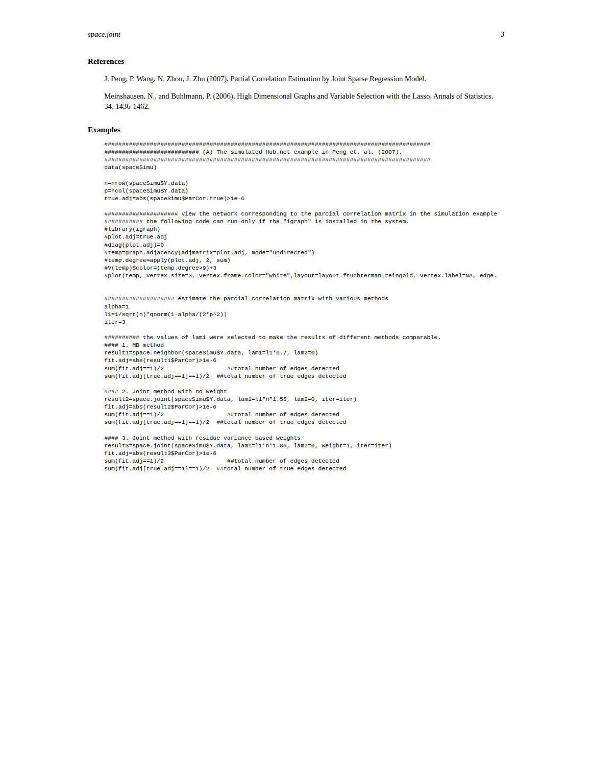space.joint 3
References
J. Peng, P. Wang, N. Zhou, J. Zhu (2007), Partial Correlation Estimation by Joint Sparse Regression Model.
Meinshausen, N., and Buhlmann, P. (2006), High Dimensional Graphs and Variable Selection with the Lasso, Annals of Statistics, 34, 1436-1462.
Examples
#############################################################################################
########################### (A) The simulated Hub.net example in Peng et. al. (2007).
#############################################################################################
data(spaceSimu)

n=nrow(spaceSimu$Y.data)
p=ncol(spaceSimu$Y.data)
true.adj=abs(spaceSimu$ParCor.true)>1e-6

##################### view the network corresponding to the parcial correlation matrix in the simulation example
########### the following code can run only if the "igraph" is installed in the system.
#library(igraph)
#plot.adj=true.adj
#diag(plot.adj)=0
#temp=graph.adjacency(adjmatrix=plot.adj, mode="undirected")
#temp.degree=apply(plot.adj, 2, sum)
#V(temp)$color=(temp.degree>9)+3
#plot(temp, vertex.size=3, vertex.frame.color="white",layout=layout.fruchterman.reingold, vertex.label=NA, edge.


#################### estimate the parcial correlation matrix with various methods
alpha=1
l1=1/sqrt(n)*qnorm(1-alpha/(2*p^2))
iter=3

########## the values of lam1 were selected to make the results of different methods comparable.
#### 1. MB method
result1=space.neighbor(spaceSimu$Y.data, lam1=l1*0.7, lam2=0)
fit.adj=abs(result1$ParCor)>1e-6
sum(fit.adj==1)/2                  ##total number of edges detected
sum(fit.adj[true.adj==1]==1)/2  ##total number of true edges detected

#### 2. Joint method with no weight
result2=space.joint(spaceSimu$Y.data, lam1=l1*n*1.56, lam2=0, iter=iter)
fit.adj=abs(result2$ParCor)>1e-6
sum(fit.adj==1)/2                  ##total number of edges detected
sum(fit.adj[true.adj==1]==1)/2  ##total number of true edges detected

#### 3. Joint method with residue variance based weights
result3=space.joint(spaceSimu$Y.data, lam1=l1*n*1.86, lam2=0, weight=1, iter=iter)
fit.adj=abs(result3$ParCor)>1e-6
sum(fit.adj==1)/2                  ##total number of edges detected
sum(fit.adj[true.adj==1]==1)/2  ##total number of true edges detected